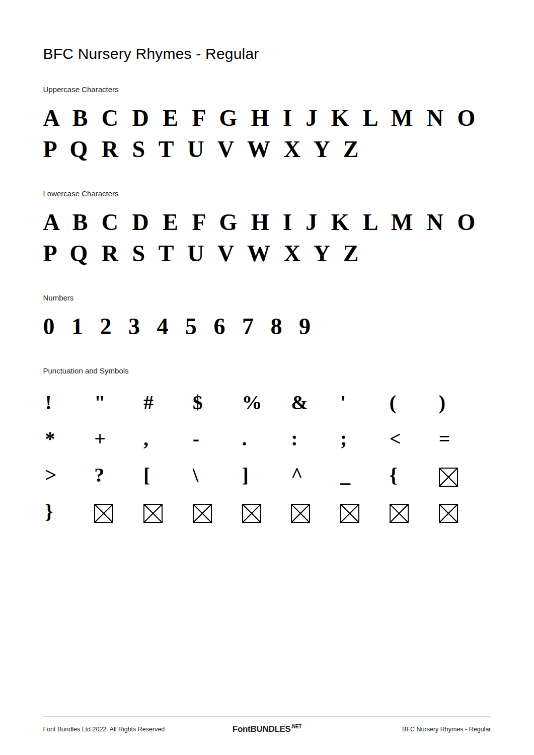BFC Nursery Rhymes - Regular
Uppercase Characters
A B C D E F G H I J K L M N O P Q R S T U V W X Y Z
Lowercase Characters
A B C D E F G H I J K L M N O P Q R S T U V W X Y Z
Numbers
0 1 2 3 4 5 6 7 8 9
Punctuation and Symbols
| ! | " | # | $ | % | & | ' | ( | ) |
| * | + | , | - | . | : | ; | < | = |
| > | ? | [ | \ | ] | ^ | _ | { | |
| } | | | | | | | | |
Font Bundles Ltd 2022. All Rights Reserved
FontBUNDLES.NET
BFC Nursery Rhymes - Regular